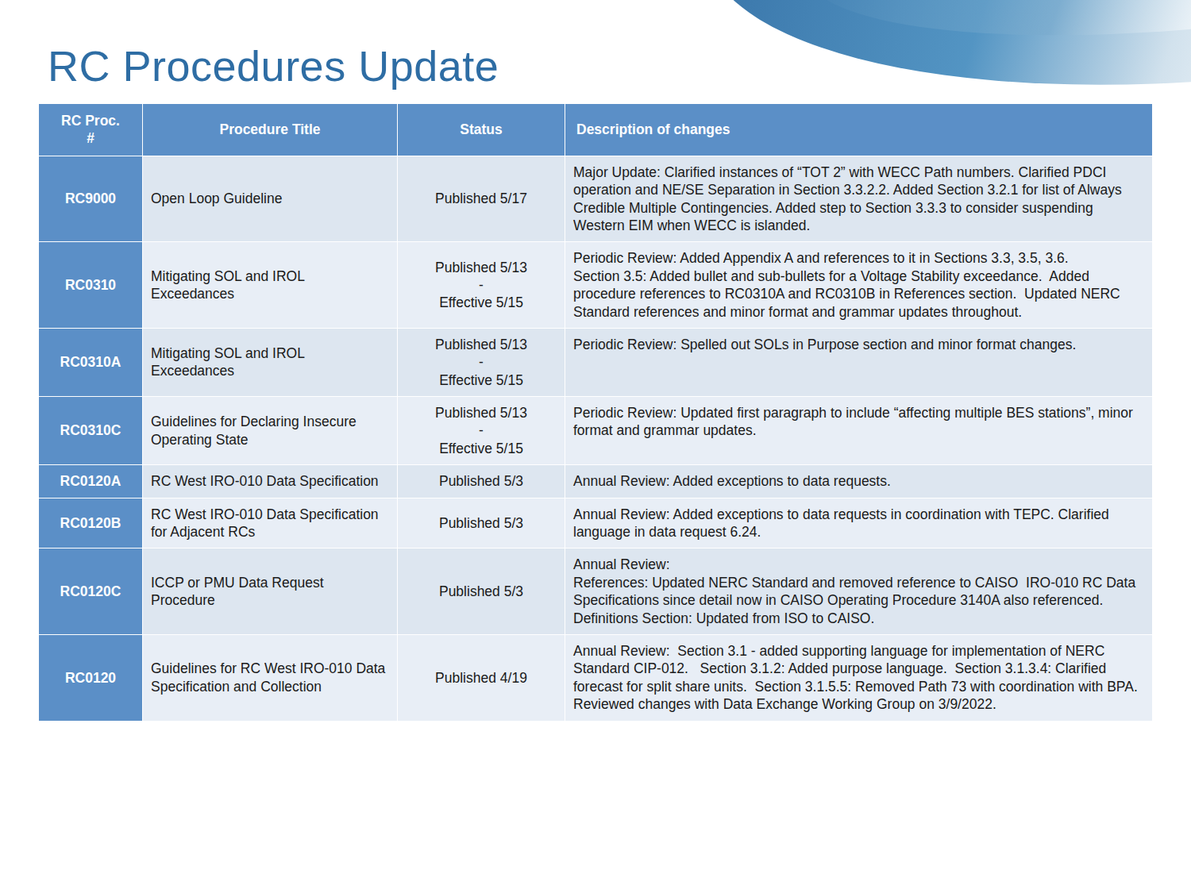RC Procedures Update
| RC Proc. # | Procedure Title | Status | Description of changes |
| --- | --- | --- | --- |
| RC9000 | Open Loop Guideline | Published 5/17 | Major Update: Clarified instances of “TOT 2” with WECC Path numbers. Clarified PDCI operation and NE/SE Separation in Section 3.3.2.2. Added Section 3.2.1 for list of Always Credible Multiple Contingencies. Added step to Section 3.3.3 to consider suspending Western EIM when WECC is islanded. |
| RC0310 | Mitigating SOL and IROL Exceedances | Published 5/13 - Effective 5/15 | Periodic Review: Added Appendix A and references to it in Sections 3.3, 3.5, 3.6. Section 3.5: Added bullet and sub-bullets for a Voltage Stability exceedance. Added procedure references to RC0310A and RC0310B in References section. Updated NERC Standard references and minor format and grammar updates throughout. |
| RC0310A | Mitigating SOL and IROL Exceedances | Published 5/13 - Effective 5/15 | Periodic Review: Spelled out SOLs in Purpose section and minor format changes. |
| RC0310C | Guidelines for Declaring Insecure Operating State | Published 5/13 - Effective 5/15 | Periodic Review: Updated first paragraph to include “affecting multiple BES stations”, minor format and grammar updates. |
| RC0120A | RC West IRO-010 Data Specification | Published 5/3 | Annual Review: Added exceptions to data requests. |
| RC0120B | RC West IRO-010 Data Specification for Adjacent RCs | Published 5/3 | Annual Review: Added exceptions to data requests in coordination with TEPC. Clarified language in data request 6.24. |
| RC0120C | ICCP or PMU Data Request Procedure | Published 5/3 | Annual Review: References: Updated NERC Standard and removed reference to CAISO IRO-010 RC Data Specifications since detail now in CAISO Operating Procedure 3140A also referenced. Definitions Section: Updated from ISO to CAISO. |
| RC0120 | Guidelines for RC West IRO-010 Data Specification and Collection | Published 4/19 | Annual Review: Section 3.1 - added supporting language for implementation of NERC Standard CIP-012. Section 3.1.2: Added purpose language. Section 3.1.3.4: Clarified forecast for split share units. Section 3.1.5.5: Removed Path 73 with coordination with BPA. Reviewed changes with Data Exchange Working Group on 3/9/2022. |